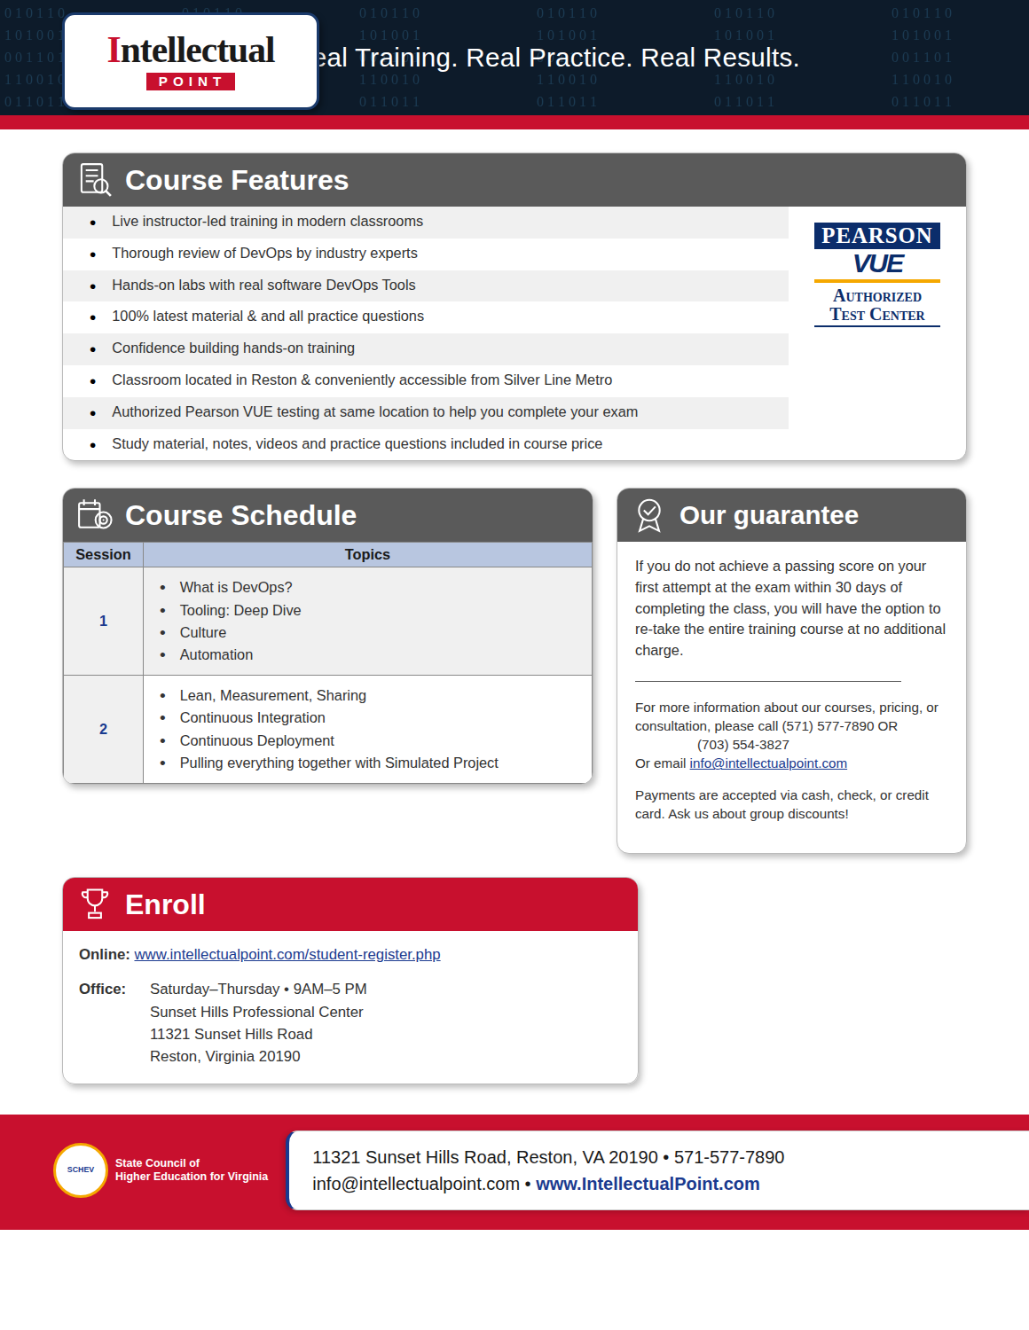Intellectual
POINT
Real Training. Real Practice. Real Results.
Course Features
Live instructor-led training in modern classrooms
Thorough review of DevOps by industry experts
Hands-on labs with real software DevOps Tools
100% latest material & and all practice questions
Confidence building hands-on training
Classroom located in Reston & conveniently accessible from Silver Line Metro
Authorized Pearson VUE testing at same location to help you complete your exam
Study material, notes, videos and practice questions included in course price
PEARSON VUE Authorized Test Center
Course Schedule
| Session | Topics |
| --- | --- |
| 1 | What is DevOps? Tooling: Deep Dive Culture Automation |
| 2 | Lean, Measurement, Sharing Continuous Integration Continuous Deployment Pulling everything together with Simulated Project |
Our guarantee
If you do not achieve a passing score on your first attempt at the exam within 30 days of completing the class, you will have the option to
re-take the entire training course at no additional charge.
For more information about our courses, pricing, or consultation, please call (571) 577-7890 OR (703) 554-3827
Or email info@intellectualpoint.com
Payments are accepted via cash, check, or credit card. Ask us about group discounts!
Enroll
Online: www.intellectualpoint.com/student-register.php
Office:
Saturday–Thursday • 9AM–5 PM
Sunset Hills Professional Center
11321 Sunset Hills Road
Reston, Virginia 20190
SCHEV
State Council of
Higher Education for Virginia
11321 Sunset Hills Road, Reston, VA 20190 • 571-577-7890
info@intellectualpoint.com • www.IntellectualPoint.com